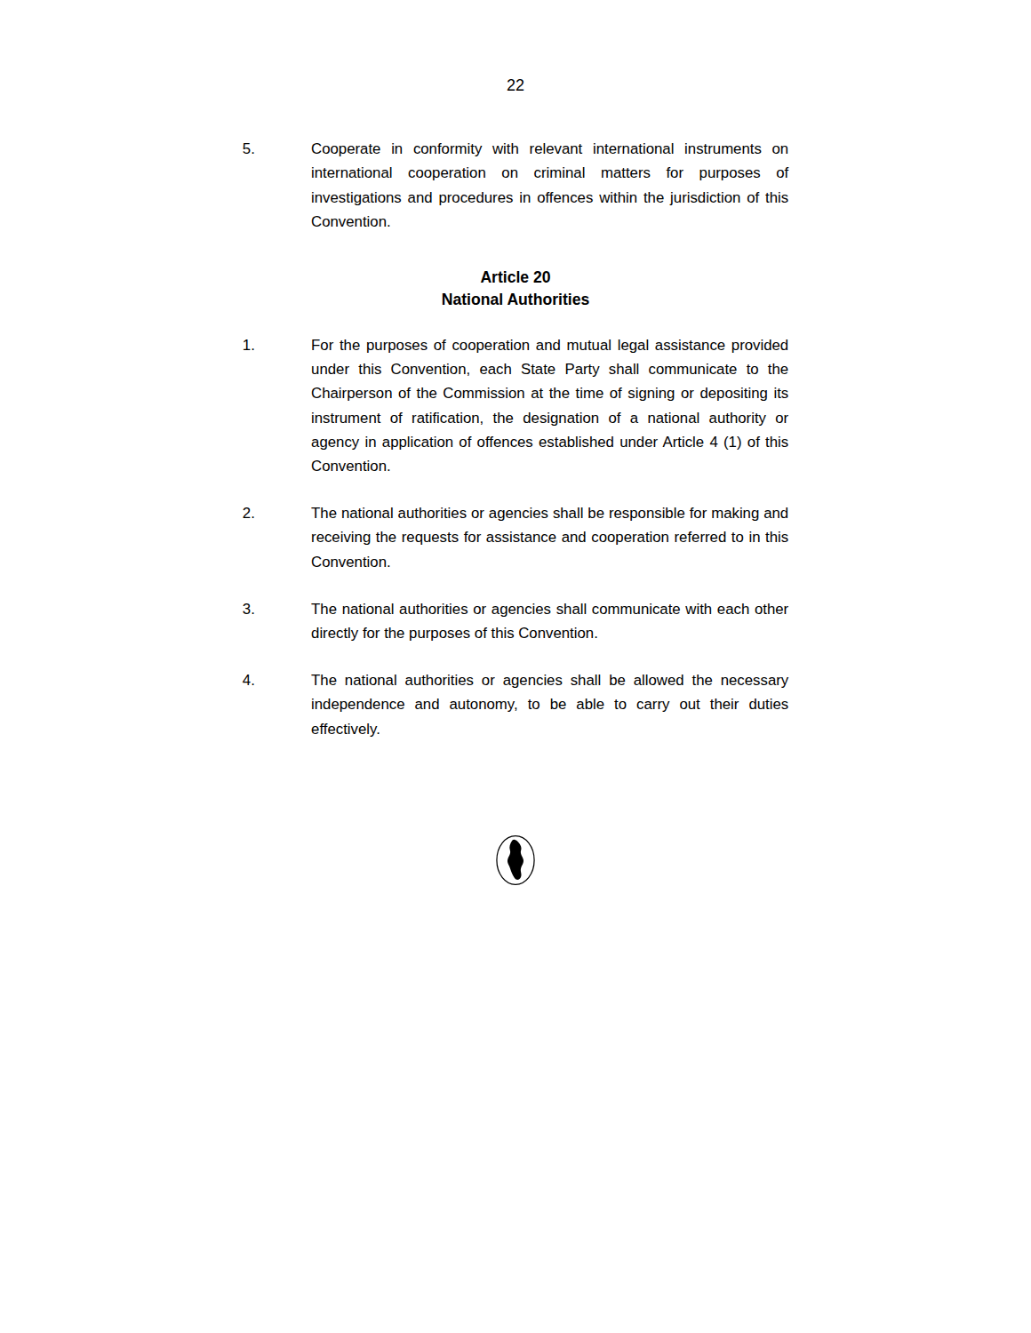22
5. Cooperate in conformity with relevant international instruments on international cooperation on criminal matters for purposes of investigations and procedures in offences within the jurisdiction of this Convention.
Article 20National Authorities
1. For the purposes of cooperation and mutual legal assistance provided under this Convention, each State Party shall communicate to the Chairperson of the Commission at the time of signing or depositing its instrument of ratification, the designation of a national authority or agency in application of offences established under Article 4 (1) of this Convention.
2. The national authorities or agencies shall be responsible for making and receiving the requests for assistance and cooperation referred to in this Convention.
3. The national authorities or agencies shall communicate with each other directly for the purposes of this Convention.
4. The national authorities or agencies shall be allowed the necessary independence and autonomy, to be able to carry out their duties effectively.